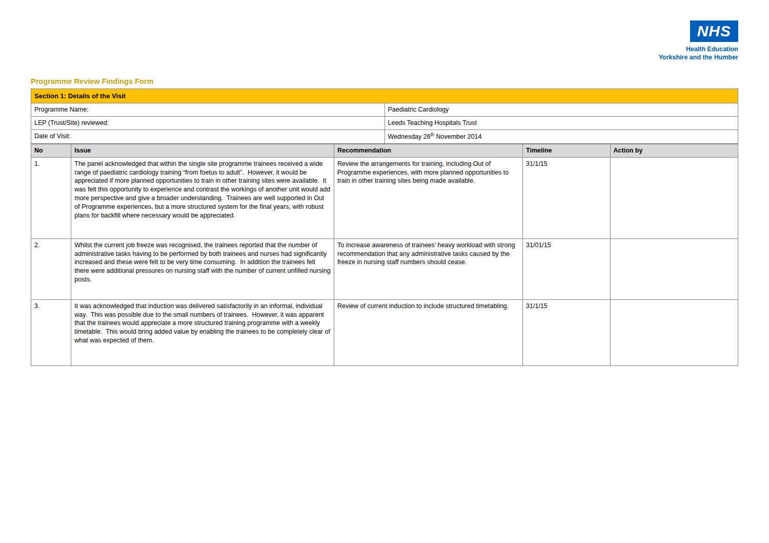NHS
Health Education
Yorkshire and the Humber
Programme Review Findings Form
| Section 1: Details of the Visit |
| Programme Name: | Paediatric Cardiology |
| LEP (Trust/Site) reviewed: | Leeds Teaching Hospitals Trust |
| Date of Visit: | Wednesday 26 th November 2014 |
| No | Issue | Recommendation | Timeline | Action by |
| 1. | The panel acknowledged that within the single site programme trainees received a wide range of paediatric cardiology training “from foetus to adult”. However, it would be appreciated if more planned opportunities to train in other training sites were available. It was felt this opportunity to experience and contrast the workings of another unit would add more perspective and give a broader understanding. Trainees are well supported in Out of Programme experiences, but a more structured system for the final years, with robust plans for backfill where necessary would be appreciated. | Review the arrangements for training, including Out of Programme experiences, with more planned opportunities to train in other training sites being made available. | 31/1/15 | |
| 2. | Whilst the current job freeze was recognised, the trainees reported that the number of administrative tasks having to be performed by both trainees and nurses had significantly increased and these were felt to be very time consuming. In addition the trainees felt there were additional pressures on nursing staff with the number of current unfilled nursing posts. | To increase awareness of trainees’ heavy workload with strong recommendation that any administrative tasks caused by the freeze in nursing staff numbers should cease. | 31/01/15 | |
| 3. | It was acknowledged that induction was delivered satisfactorily in an informal, individual way. This was possible due to the small numbers of trainees. However, it was apparent that the trainees would appreciate a more structured training programme with a weekly timetable. This would bring added value by enabling the trainees to be completely clear of what was expected of them. | Review of current induction to include structured timetabling. | 31/1/15 | |